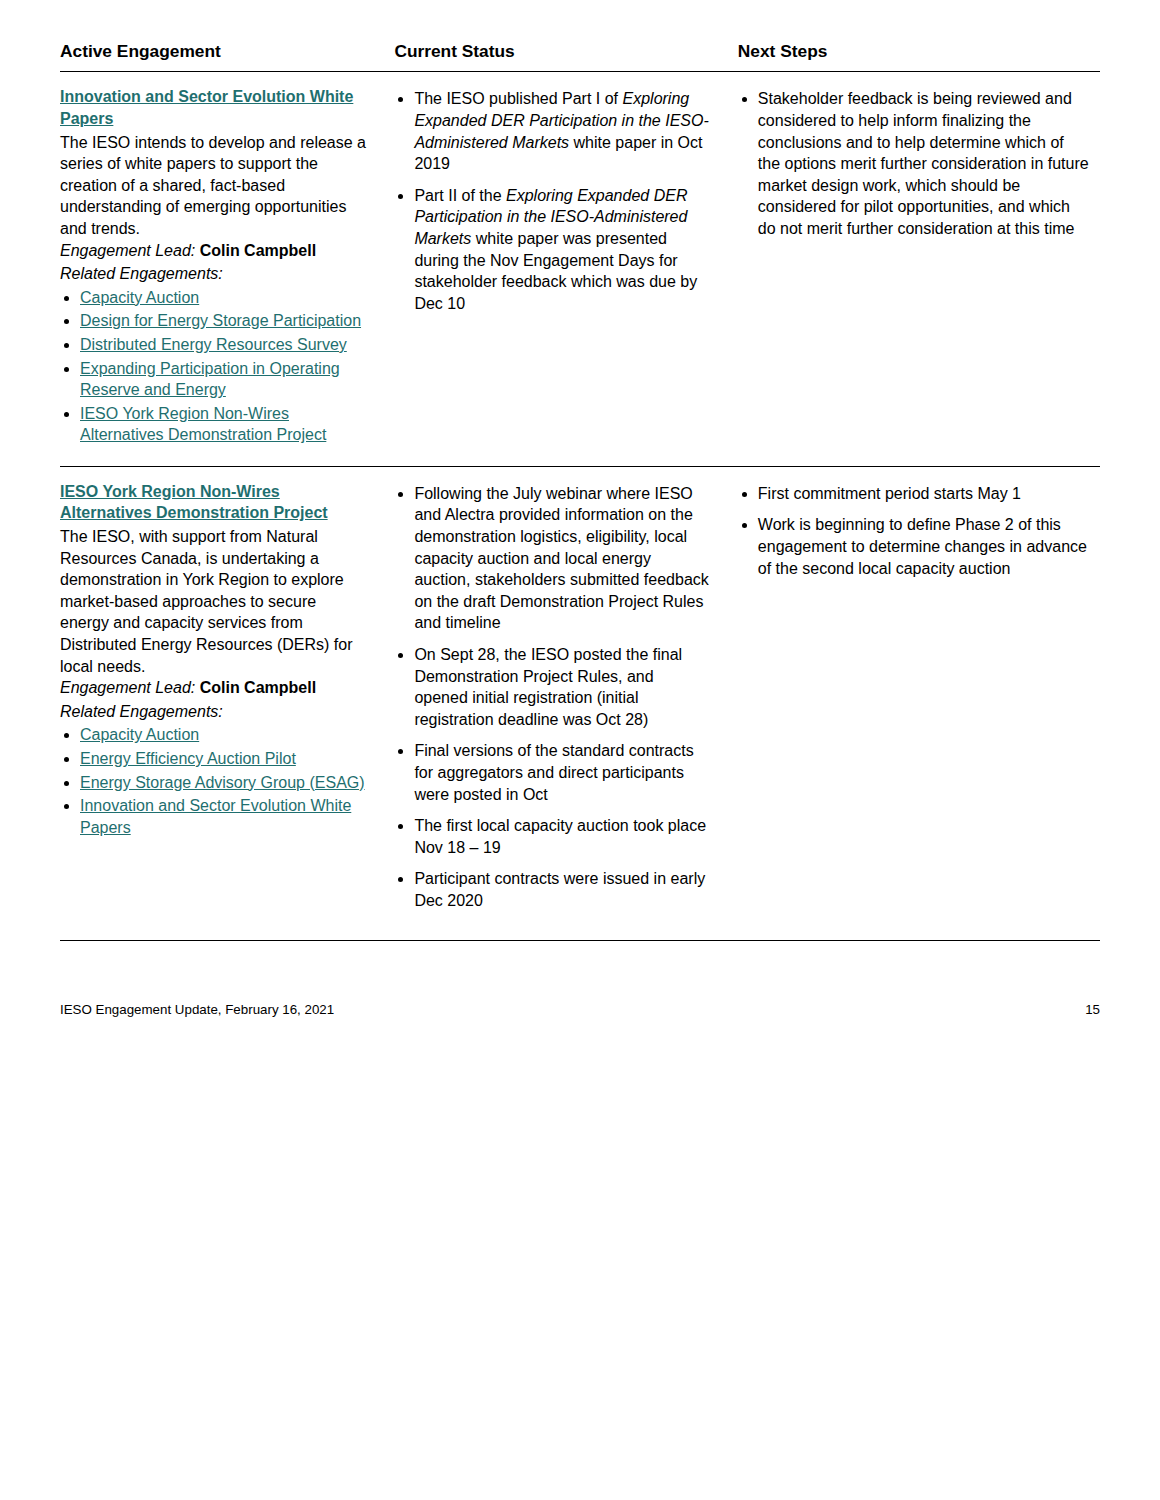| Active Engagement | Current Status | Next Steps |
| --- | --- | --- |
| Innovation and Sector Evolution White Papers The IESO intends to develop and release a series of white papers to support the creation of a shared, fact-based understanding of emerging opportunities and trends. Engagement Lead: Colin Campbell Related Engagements: Capacity Auction Design for Energy Storage Participation Distributed Energy Resources Survey Expanding Participation in Operating Reserve and Energy IESO York Region Non-Wires Alternatives Demonstration Project | The IESO published Part I of Exploring Expanded DER Participation in the IESO-Administered Markets white paper in Oct 2019 Part II of the Exploring Expanded DER Participation in the IESO-Administered Markets white paper was presented during the Nov Engagement Days for stakeholder feedback which was due by Dec 10 | Stakeholder feedback is being reviewed and considered to help inform finalizing the conclusions and to help determine which of the options merit further consideration in future market design work, which should be considered for pilot opportunities, and which do not merit further consideration at this time |
| IESO York Region Non-Wires Alternatives Demonstration Project The IESO, with support from Natural Resources Canada, is undertaking a demonstration in York Region to explore market-based approaches to secure energy and capacity services from Distributed Energy Resources (DERs) for local needs. Engagement Lead: Colin Campbell Related Engagements: Capacity Auction Energy Efficiency Auction Pilot Energy Storage Advisory Group (ESAG) Innovation and Sector Evolution White Papers | Following the July webinar where IESO and Alectra provided information on the demonstration logistics, eligibility, local capacity auction and local energy auction, stakeholders submitted feedback on the draft Demonstration Project Rules and timeline On Sept 28, the IESO posted the final Demonstration Project Rules, and opened initial registration (initial registration deadline was Oct 28) Final versions of the standard contracts for aggregators and direct participants were posted in Oct The first local capacity auction took place Nov 18 – 19 Participant contracts were issued in early Dec 2020 | First commitment period starts May 1 Work is beginning to define Phase 2 of this engagement to determine changes in advance of the second local capacity auction |
IESO Engagement Update, February 16, 2021 15